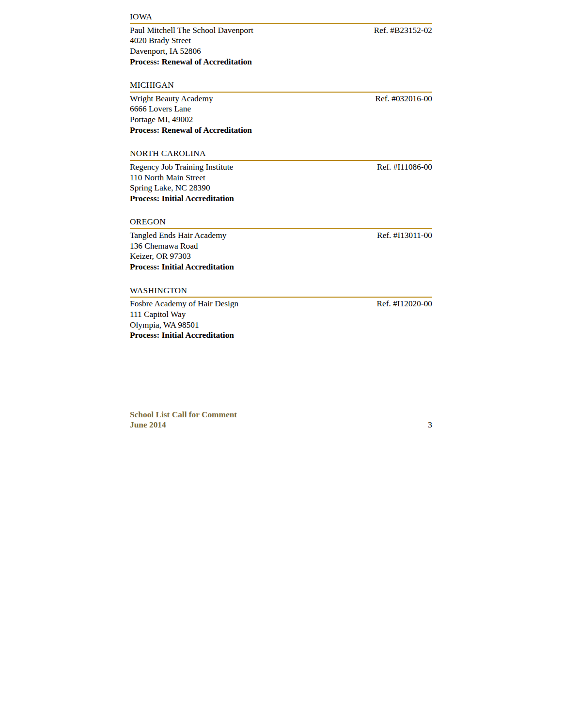IOWA
Paul Mitchell The School Davenport Ref. #B23152-02
4020 Brady Street
Davenport, IA 52806
Process: Renewal of Accreditation
MICHIGAN
Wright Beauty Academy Ref. #032016-00
6666 Lovers Lane
Portage MI, 49002
Process: Renewal of Accreditation
NORTH CAROLINA
Regency Job Training Institute Ref. #I11086-00
110 North Main Street
Spring Lake, NC 28390
Process: Initial Accreditation
OREGON
Tangled Ends Hair Academy Ref. #I13011-00
136 Chemawa Road
Keizer, OR 97303
Process: Initial Accreditation
WASHINGTON
Fosbre Academy of Hair Design Ref. #I12020-00
111 Capitol Way
Olympia, WA 98501
Process: Initial Accreditation
School List Call for Comment
June 2014
3